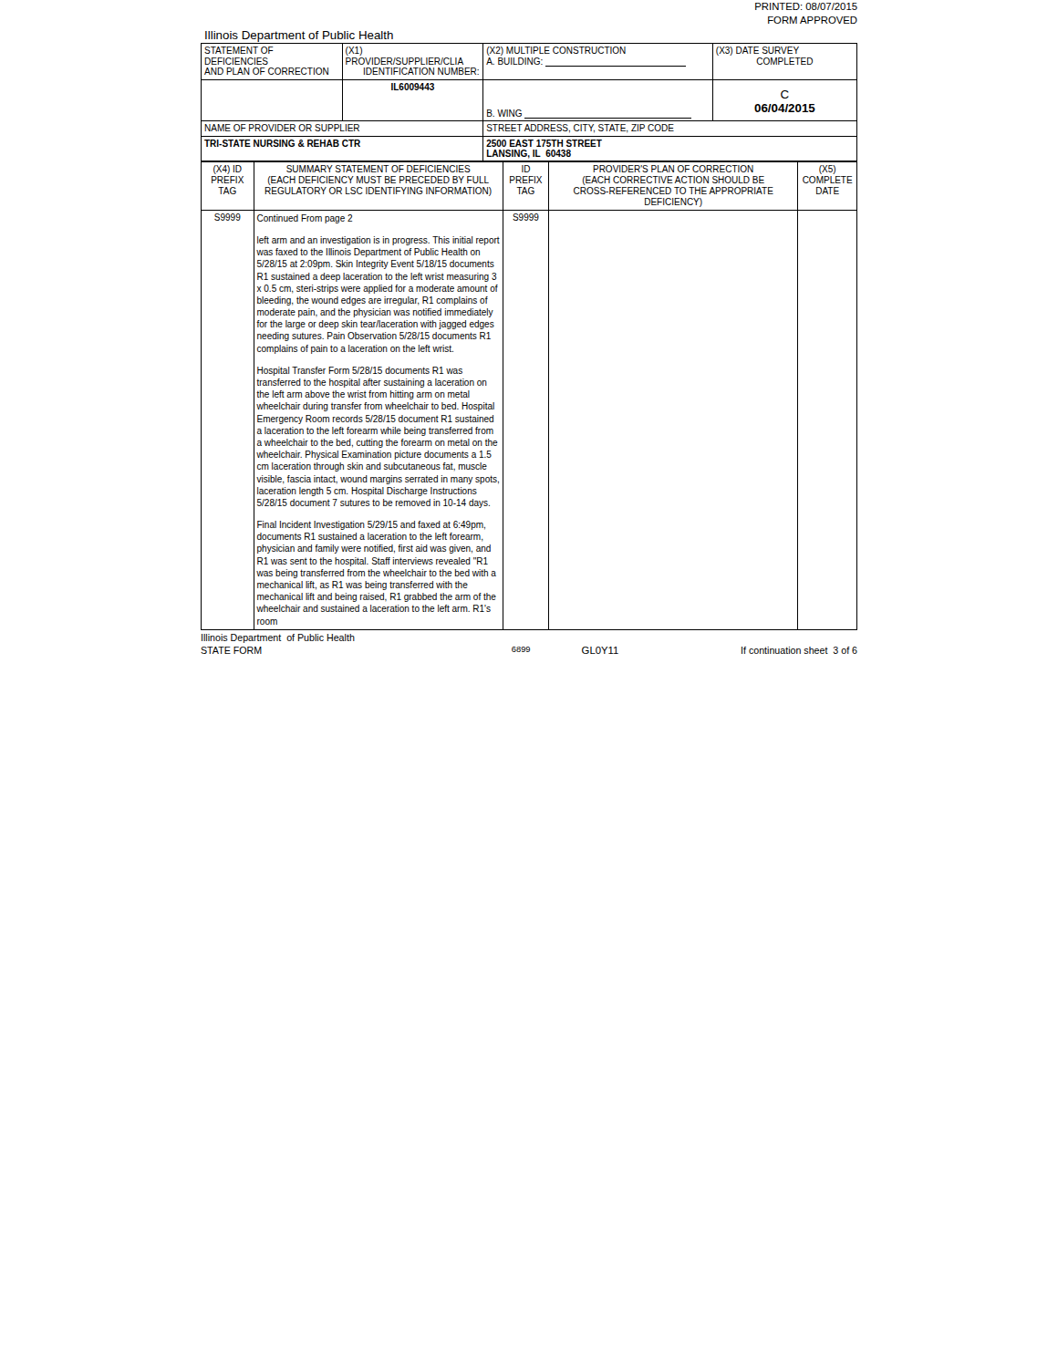PRINTED: 08/07/2015
FORM APPROVED
Illinois Department of Public Health
| STATEMENT OF DEFICIENCIES AND PLAN OF CORRECTION | (X1) PROVIDER/SUPPLIER/CLIA IDENTIFICATION NUMBER: | (X2) MULTIPLE CONSTRUCTION A. BUILDING: | (X3) DATE SURVEY COMPLETED |
| | IL6009443 | B. WING | C 06/04/2015 |
| NAME OF PROVIDER OR SUPPLIER | STREET ADDRESS, CITY, STATE, ZIP CODE |
| TRI-STATE NURSING & REHAB CTR | 2500 EAST 175TH STREET LANSING, IL 60438 |
| (X4) ID PREFIX TAG | SUMMARY STATEMENT OF DEFICIENCIES (EACH DEFICIENCY MUST BE PRECEDED BY FULL REGULATORY OR LSC IDENTIFYING INFORMATION) | ID PREFIX TAG | PROVIDER'S PLAN OF CORRECTION (EACH CORRECTIVE ACTION SHOULD BE CROSS-REFERENCED TO THE APPROPRIATE DEFICIENCY) | (X5) COMPLETE DATE |
| S9999 | Continued From page 2 left arm and an investigation is in progress. This initial report was faxed to the Illinois Department of Public Health on 5/28/15 at 2:09pm. Skin Integrity Event 5/18/15 documents R1 sustained a deep laceration to the left wrist measuring 3 x 0.5 cm, steri-strips were applied for a moderate amount of bleeding, the wound edges are irregular, R1 complains of moderate pain, and the physician was notified immediately for the large or deep skin tear/laceration with jagged edges needing sutures. Pain Observation 5/28/15 documents R1 complains of pain to a laceration on the left wrist. Hospital Transfer Form 5/28/15 documents R1 was transferred to the hospital after sustaining a laceration on the left arm above the wrist from hitting arm on metal wheelchair during transfer from wheelchair to bed. Hospital Emergency Room records 5/28/15 document R1 sustained a laceration to the left forearm while being transferred from a wheelchair to the bed, cutting the forearm on metal on the wheelchair. Physical Examination picture documents a 1.5 cm laceration through skin and subcutaneous fat, muscle visible, fascia intact, wound margins serrated in many spots, laceration length 5 cm. Hospital Discharge Instructions 5/28/15 document 7 sutures to be removed in 10-14 days. Final Incident Investigation 5/29/15 and faxed at 6:49pm, documents R1 sustained a laceration to the left forearm, physician and family were notified, first aid was given, and R1 was sent to the hospital. Staff interviews revealed "R1 was being transferred from the wheelchair to the bed with a mechanical lift, as R1 was being transferred with the mechanical lift and being raised, R1 grabbed the arm of the wheelchair and sustained a laceration to the left arm. R1's room | S9999 | | |
Illinois Department of Public Health
STATE FORM
6899
GL0Y11
If continuation sheet 3 of 6